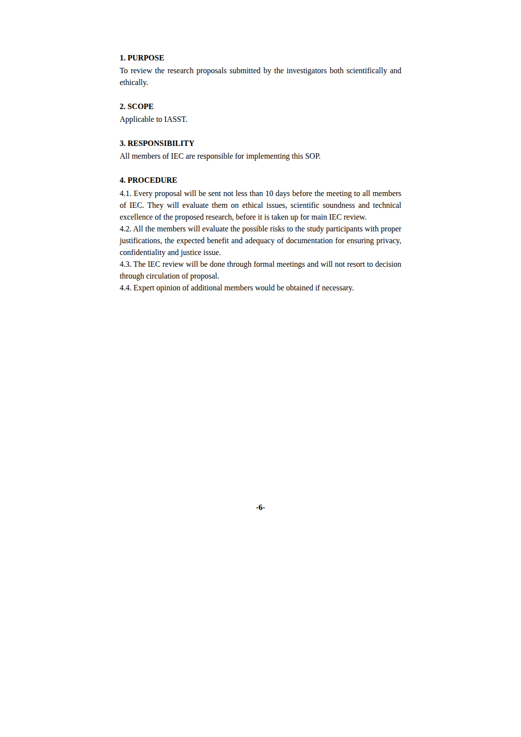1. PURPOSE
To review the research proposals submitted by the investigators both scientifically and ethically.
2. SCOPE
Applicable to IASST.
3. RESPONSIBILITY
All members of IEC are responsible for implementing this SOP.
4. PROCEDURE
4.1. Every proposal will be sent not less than 10 days before the meeting to all members of IEC. They will evaluate them on ethical issues, scientific soundness and technical excellence of the proposed research, before it is taken up for main IEC review.
4.2. All the members will evaluate the possible risks to the study participants with proper justifications, the expected benefit and adequacy of documentation for ensuring privacy, confidentiality and justice issue.
4.3. The IEC review will be done through formal meetings and will not resort to decision through circulation of proposal.
4.4. Expert opinion of additional members would be obtained if necessary.
-6-